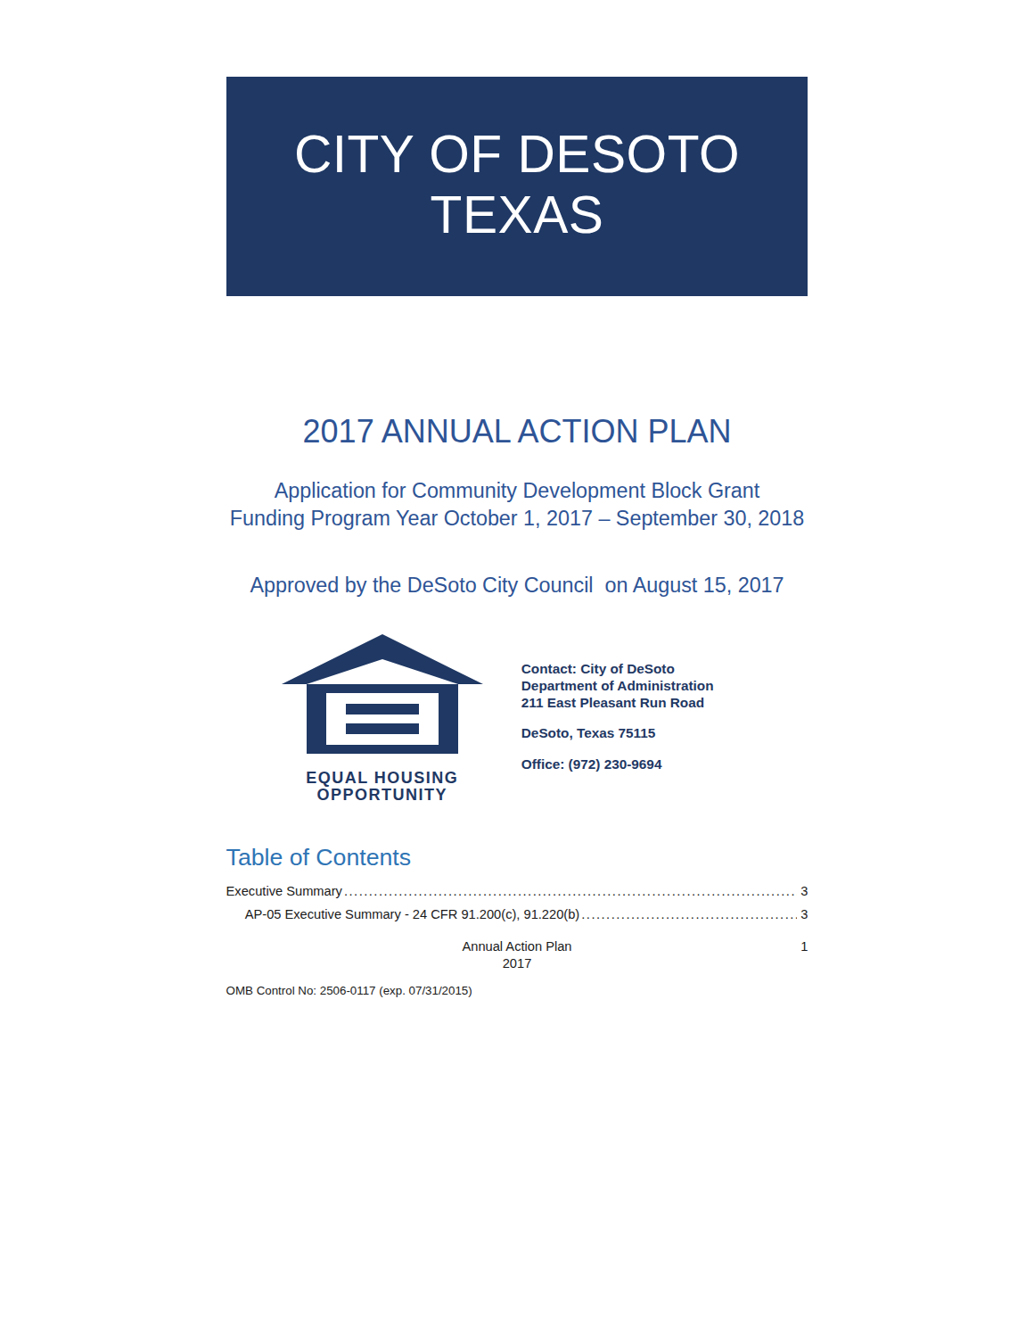CITY OF DESOTO
TEXAS
2017 ANNUAL ACTION PLAN
Application for Community Development Block Grant
Funding Program Year October 1, 2017 – September 30, 2018
Approved by the DeSoto City Council on August 15, 2017
EQUAL HOUSING
OPPORTUNITY
Contact: City of DeSoto
Department of Administration
211 East Pleasant Run Road
DeSoto, Texas 75115
Office: (972) 230-9694
Table of Contents
Executive Summary .................................................................................................................................. 3
AP-05 Executive Summary - 24 CFR 91.200(c), 91.220(b) ......................................................................... 3
Annual Action Plan
2017 1
OMB Control No: 2506-0117 (exp. 07/31/2015)